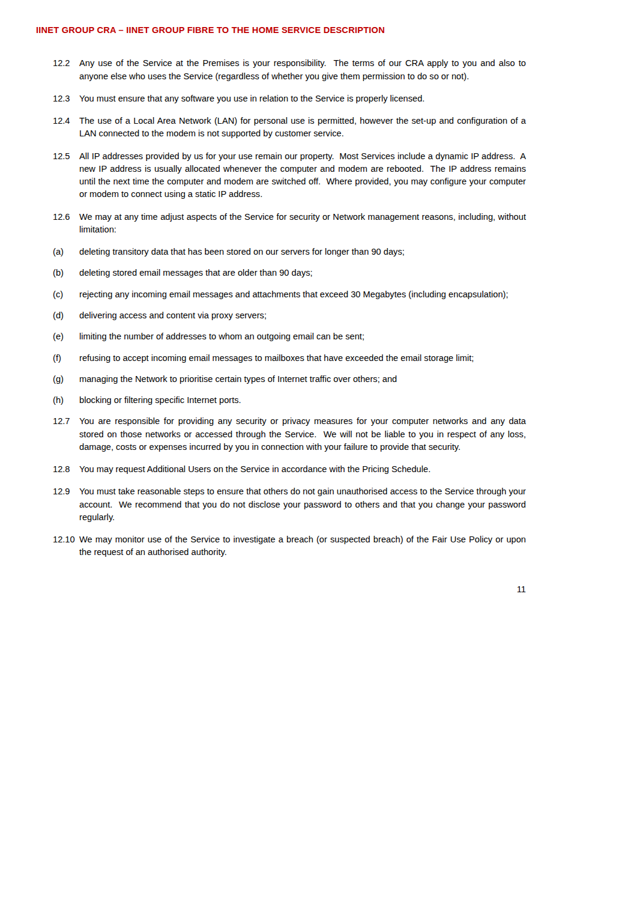IINET GROUP CRA – IINET GROUP FIBRE TO THE HOME SERVICE DESCRIPTION
12.2
Any use of the Service at the Premises is your responsibility. The terms of our CRA apply to you and also to anyone else who uses the Service (regardless of whether you give them permission to do so or not).
12.3
You must ensure that any software you use in relation to the Service is properly licensed.
12.4
The use of a Local Area Network (LAN) for personal use is permitted, however the set-up and configuration of a LAN connected to the modem is not supported by customer service.
12.5
All IP addresses provided by us for your use remain our property. Most Services include a dynamic IP address. A new IP address is usually allocated whenever the computer and modem are rebooted. The IP address remains until the next time the computer and modem are switched off. Where provided, you may configure your computer or modem to connect using a static IP address.
12.6
We may at any time adjust aspects of the Service for security or Network management reasons, including, without limitation:
(a)
deleting transitory data that has been stored on our servers for longer than 90 days;
(b)
deleting stored email messages that are older than 90 days;
(c)
rejecting any incoming email messages and attachments that exceed 30 Megabytes (including encapsulation);
(d)
delivering access and content via proxy servers;
(e)
limiting the number of addresses to whom an outgoing email can be sent;
(f)
refusing to accept incoming email messages to mailboxes that have exceeded the email storage limit;
(g)
managing the Network to prioritise certain types of Internet traffic over others; and
(h)
blocking or filtering specific Internet ports.
12.7
You are responsible for providing any security or privacy measures for your computer networks and any data stored on those networks or accessed through the Service. We will not be liable to you in respect of any loss, damage, costs or expenses incurred by you in connection with your failure to provide that security.
12.8
You may request Additional Users on the Service in accordance with the Pricing Schedule.
12.9
You must take reasonable steps to ensure that others do not gain unauthorised access to the Service through your account. We recommend that you do not disclose your password to others and that you change your password regularly.
12.10
We may monitor use of the Service to investigate a breach (or suspected breach) of the Fair Use Policy or upon the request of an authorised authority.
11